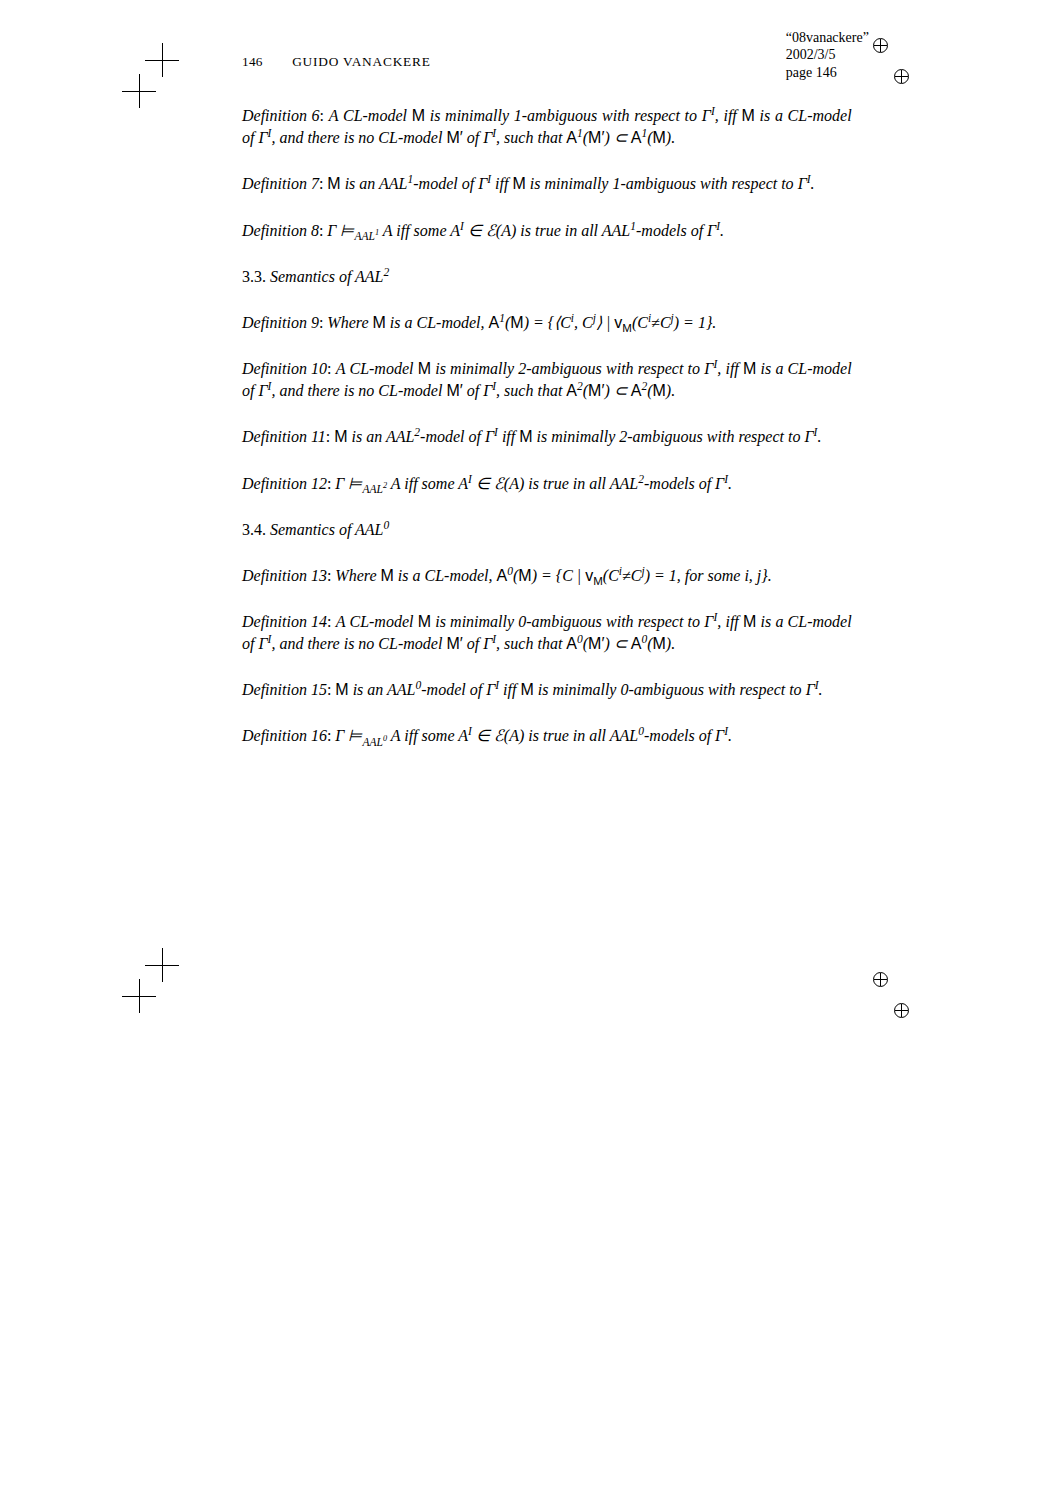“08vanackere”
2002/3/5
page 146
146 GUIDO VANACKERE
Definition 6: A CL-model M is minimally 1-ambiguous with respect to ΓI, iff M is a CL-model of ΓI, and there is no CL-model M′ of ΓI, such that A1(M′) ⊂ A1(M).
Definition 7: M is an AAL1-model of ΓI iff M is minimally 1-ambiguous with respect to ΓI.
Definition 8: Γ ⊨AAL1 A iff some AI ∈ ℰ(A) is true in all AAL1-models of ΓI.
3.3. Semantics of AAL2
Definition 9: Where M is a CL-model, A1(M) = {⟨Ci, Cj⟩ | vM(Ci≠Cj) = 1}.
Definition 10: A CL-model M is minimally 2-ambiguous with respect to ΓI, iff M is a CL-model of ΓI, and there is no CL-model M′ of ΓI, such that A2(M′) ⊂ A2(M).
Definition 11: M is an AAL2-model of ΓI iff M is minimally 2-ambiguous with respect to ΓI.
Definition 12: Γ ⊨AAL2 A iff some AI ∈ ℰ(A) is true in all AAL2-models of ΓI.
3.4. Semantics of AAL0
Definition 13: Where M is a CL-model, A0(M) = {C | vM(Ci≠Cj) = 1, for some i, j}.
Definition 14: A CL-model M is minimally 0-ambiguous with respect to ΓI, iff M is a CL-model of ΓI, and there is no CL-model M′ of ΓI, such that A0(M′) ⊂ A0(M).
Definition 15: M is an AAL0-model of ΓI iff M is minimally 0-ambiguous with respect to ΓI.
Definition 16: Γ ⊨AAL0 A iff some AI ∈ ℰ(A) is true in all AAL0-models of ΓI.